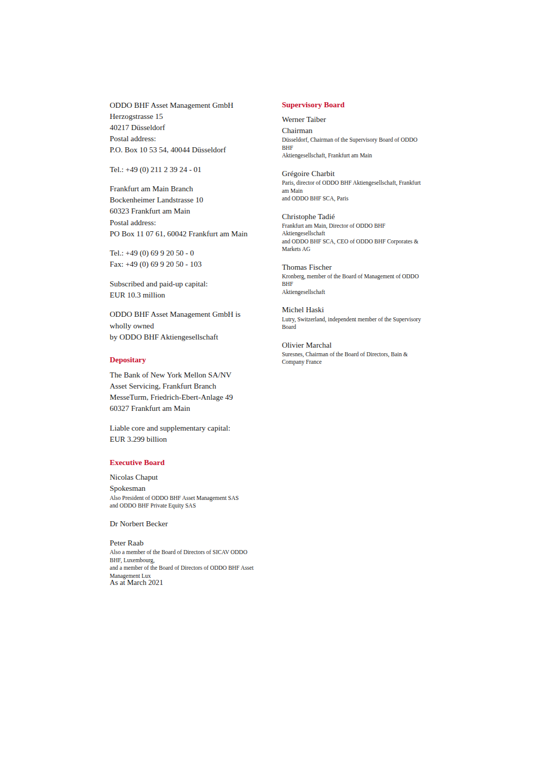ODDO BHF Asset Management GmbH
Herzogstrasse 15
40217 Düsseldorf
Postal address:
P.O. Box 10 53 54, 40044 Düsseldorf
Tel.: +49 (0) 211 2 39 24 - 01
Frankfurt am Main Branch
Bockenheimer Landstrasse 10
60323 Frankfurt am Main
Postal address:
PO Box 11 07 61, 60042 Frankfurt am Main
Tel.: +49 (0) 69 9 20 50 - 0
Fax: +49 (0) 69 9 20 50 - 103
Subscribed and paid-up capital:
EUR 10.3 million
ODDO BHF Asset Management GmbH is wholly owned
by ODDO BHF Aktiengesellschaft
Depositary
The Bank of New York Mellon SA/NV
Asset Servicing, Frankfurt Branch
MesseTurm, Friedrich-Ebert-Anlage 49
60327 Frankfurt am Main
Liable core and supplementary capital:
EUR 3.299 billion
Executive Board
Nicolas Chaput
Spokesman
Also President of ODDO BHF Asset Management SAS
and ODDO BHF Private Equity SAS
Dr Norbert Becker
Peter Raab
Also a member of the Board of Directors of SICAV ODDO BHF, Luxembourg,
and a member of the Board of Directors of ODDO BHF Asset Management Lux
Supervisory Board
Werner Taiber
Chairman
Düsseldorf, Chairman of the Supervisory Board of ODDO BHF
Aktiengesellschaft, Frankfurt am Main
Grégoire Charbit
Paris, director of ODDO BHF Aktiengesellschaft, Frankfurt am Main
and ODDO BHF SCA, Paris
Christophe Tadié
Frankfurt am Main, Director of ODDO BHF Aktiengesellschaft
and ODDO BHF SCA, CEO of ODDO BHF Corporates & Markets AG
Thomas Fischer
Kronberg, member of the Board of Management of ODDO BHF
Aktiengesellschaft
Michel Haski
Lutry, Switzerland, independent member of the Supervisory Board
Olivier Marchal
Suresnes, Chairman of the Board of Directors, Bain & Company France
As at March 2021